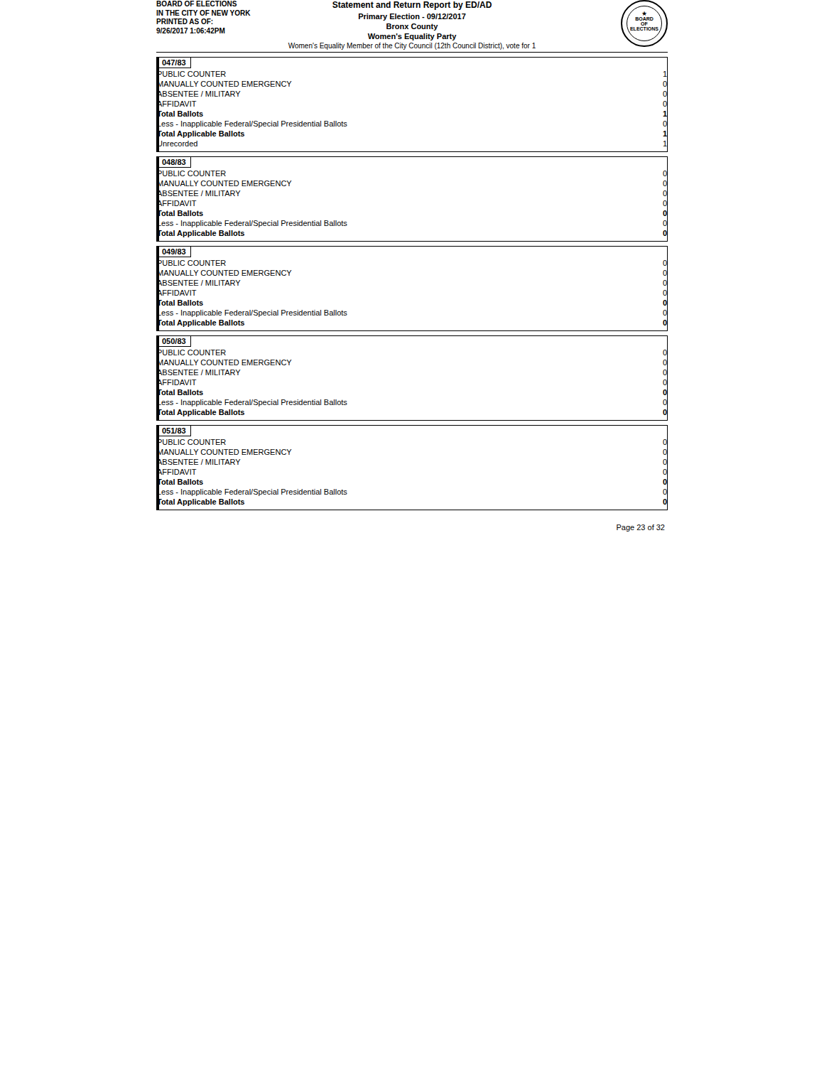BOARD OF ELECTIONS
IN THE CITY OF NEW YORK
PRINTED AS OF:
9/26/2017 1:06:42PM
Statement and Return Report by ED/AD
Primary Election - 09/12/2017
Bronx County
Women's Equality Party
Women's Equality Member of the City Council (12th Council District), vote for 1
★
BOARD
OF
ELECTIONS
047/83
| PUBLIC COUNTER | | 1 |
| MANUALLY COUNTED EMERGENCY | | 0 |
| ABSENTEE / MILITARY | | 0 |
| AFFIDAVIT | | 0 |
| Total Ballots | | 1 |
| Less - Inapplicable Federal/Special Presidential Ballots | | 0 |
| Total Applicable Ballots | | 1 |
| Unrecorded | | 1 |
048/83
| PUBLIC COUNTER | | 0 |
| MANUALLY COUNTED EMERGENCY | | 0 |
| ABSENTEE / MILITARY | | 0 |
| AFFIDAVIT | | 0 |
| Total Ballots | | 0 |
| Less - Inapplicable Federal/Special Presidential Ballots | | 0 |
| Total Applicable Ballots | | 0 |
049/83
| PUBLIC COUNTER | | 0 |
| MANUALLY COUNTED EMERGENCY | | 0 |
| ABSENTEE / MILITARY | | 0 |
| AFFIDAVIT | | 0 |
| Total Ballots | | 0 |
| Less - Inapplicable Federal/Special Presidential Ballots | | 0 |
| Total Applicable Ballots | | 0 |
050/83
| PUBLIC COUNTER | | 0 |
| MANUALLY COUNTED EMERGENCY | | 0 |
| ABSENTEE / MILITARY | | 0 |
| AFFIDAVIT | | 0 |
| Total Ballots | | 0 |
| Less - Inapplicable Federal/Special Presidential Ballots | | 0 |
| Total Applicable Ballots | | 0 |
051/83
| PUBLIC COUNTER | | 0 |
| MANUALLY COUNTED EMERGENCY | | 0 |
| ABSENTEE / MILITARY | | 0 |
| AFFIDAVIT | | 0 |
| Total Ballots | | 0 |
| Less - Inapplicable Federal/Special Presidential Ballots | | 0 |
| Total Applicable Ballots | | 0 |
Page 23 of 32